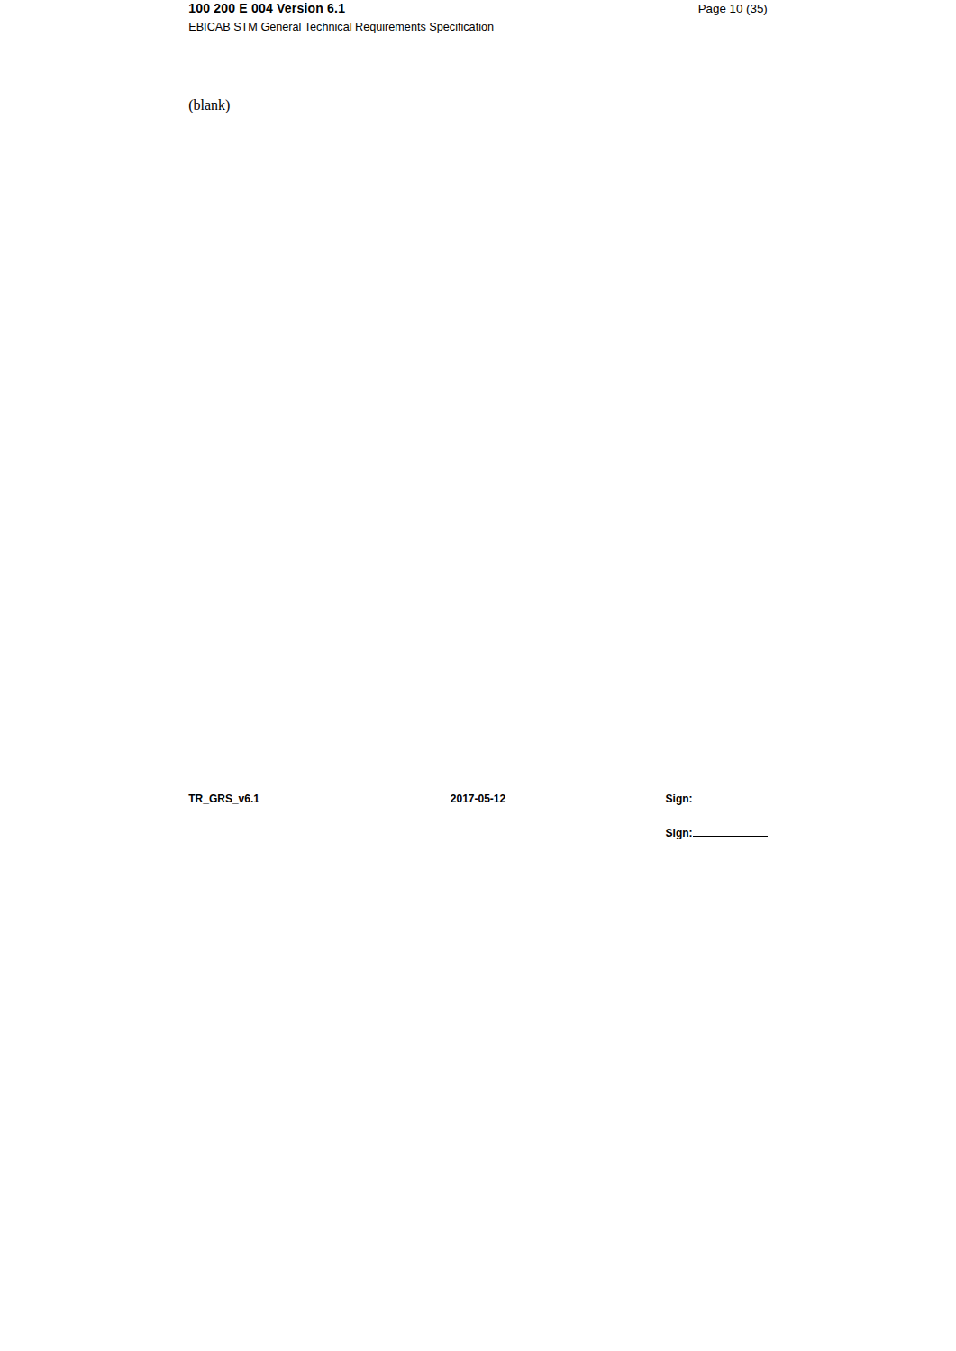100 200 E 004 Version 6.1
Page 10 (35)
EBICAB STM General Technical Requirements Specification
(blank)
TR_GRS_v6.1
2017-05-12
Sign:
Sign: